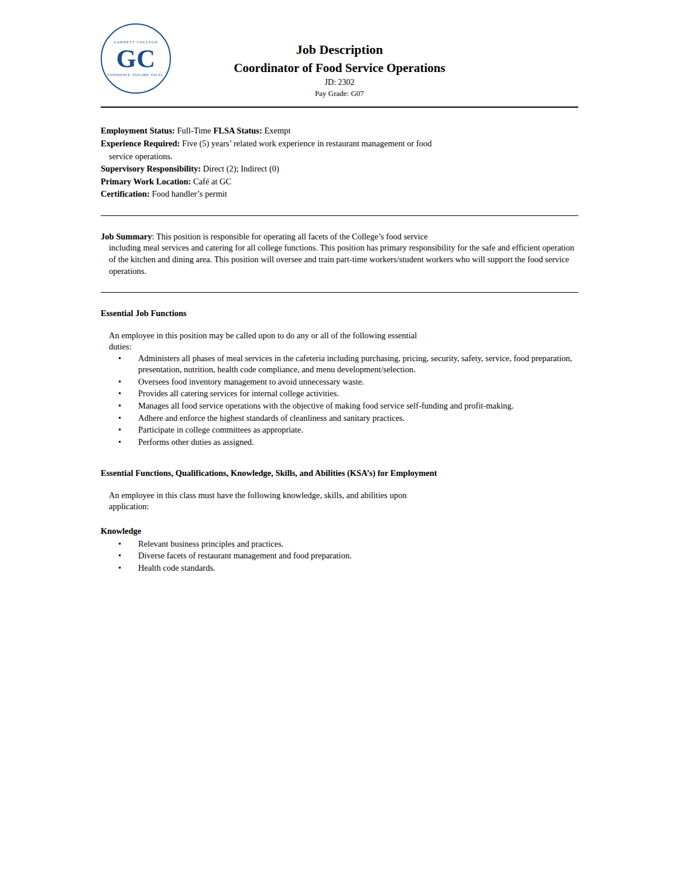GARRETT COLLEGE
GC
EXPERIENCE. EXPLORE. EXCEL.
Job Description
Coordinator of Food Service Operations
JD: 2302
Pay Grade: G07
Employment Status: Full-Time FLSA Status: Exempt
Experience Required: Five (5) years’ related work experience in restaurant management or food
service operations.
Supervisory Responsibility: Direct (2); Indirect (0)
Primary Work Location: Café at GC
Certification: Food handler’s permit
Job Summary: This position is responsible for operating all facets of the College’s food service including meal services and catering for all college functions. This position has primary responsibility for the safe and efficient operation of the kitchen and dining area. This position will oversee and train part-time workers/student workers who will support the food service operations.
Essential Job Functions
An employee in this position may be called upon to do any or all of the following essential
duties:
Administers all phases of meal services in the cafeteria including purchasing, pricing, security, safety, service, food preparation, presentation, nutrition, health code compliance, and menu development/selection.
Oversees food inventory management to avoid unnecessary waste.
Provides all catering services for internal college activities.
Manages all food service operations with the objective of making food service self-funding and profit-making.
Adhere and enforce the highest standards of cleanliness and sanitary practices.
Participate in college committees as appropriate.
Performs other duties as assigned.
Essential Functions, Qualifications, Knowledge, Skills, and Abilities (KSA’s) for Employment
An employee in this class must have the following knowledge, skills, and abilities upon
application:
Knowledge
Relevant business principles and practices.
Diverse facets of restaurant management and food preparation.
Health code standards.